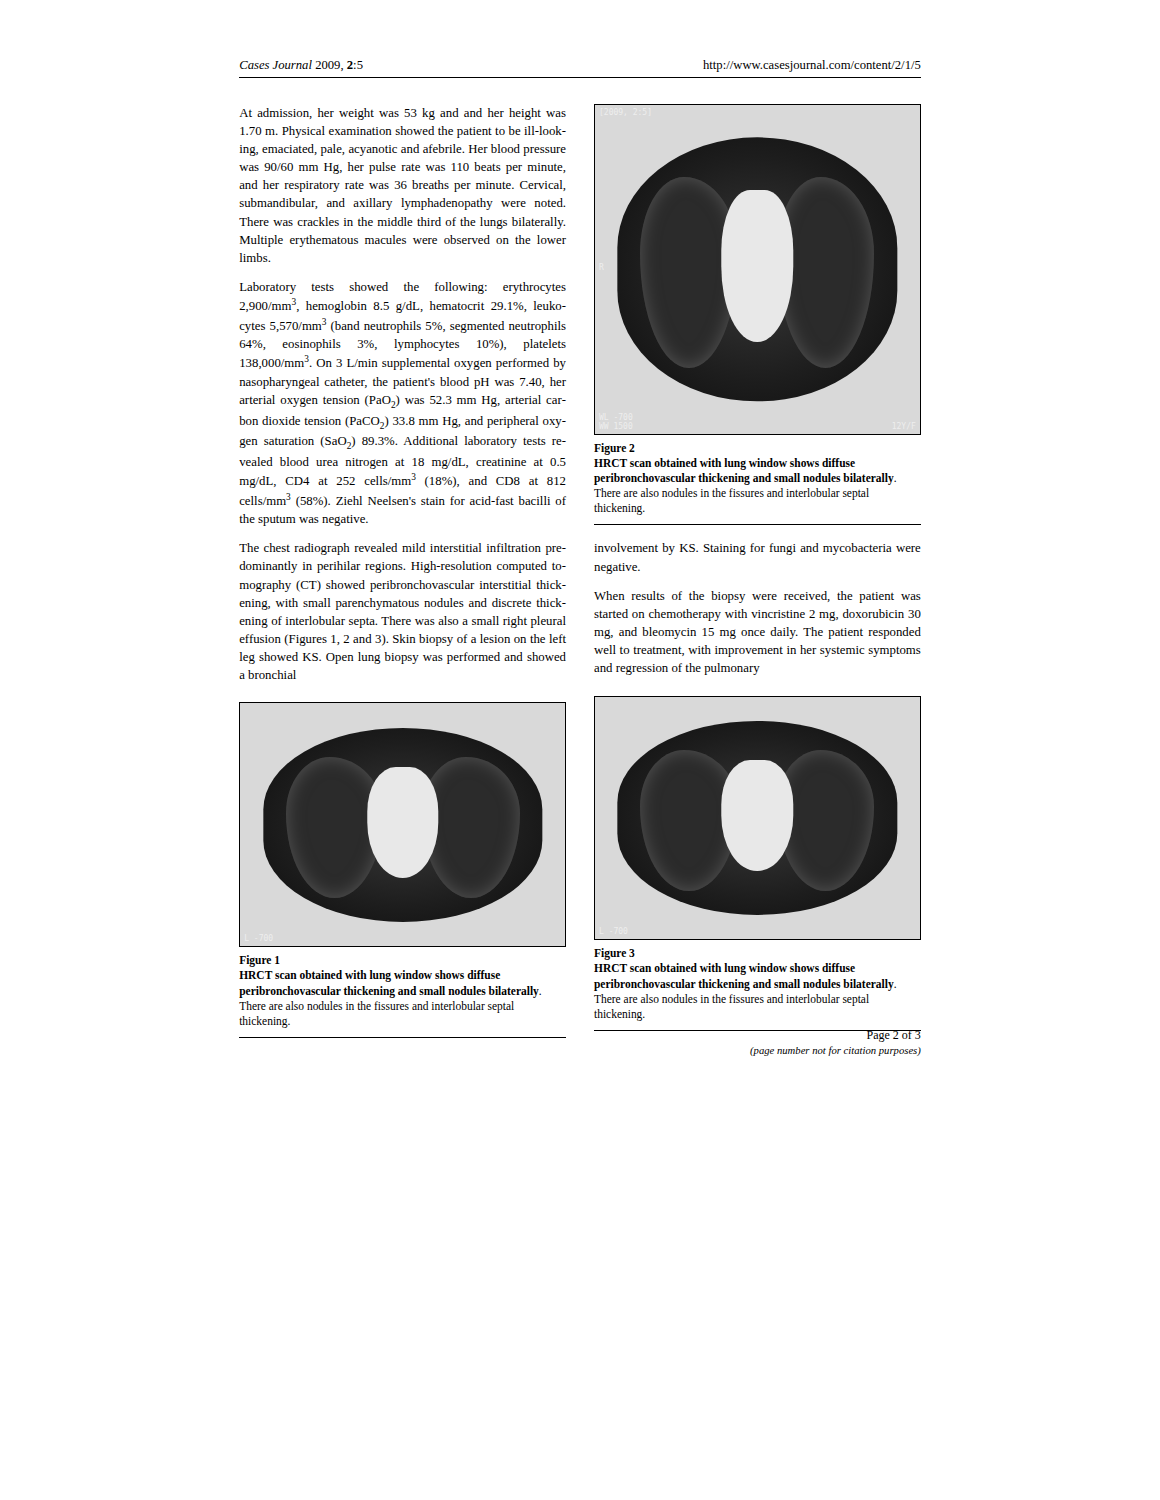Cases Journal 2009, 2:5
http://www.casesjournal.com/content/2/1/5
At admission, her weight was 53 kg and and her height was 1.70 m. Physical examination showed the patient to be ill-looking, emaciated, pale, acyanotic and afebrile. Her blood pressure was 90/60 mm Hg, her pulse rate was 110 beats per minute, and her respiratory rate was 36 breaths per minute. Cervical, submandibular, and axillary lymphadenopathy were noted. There was crackles in the middle third of the lungs bilaterally. Multiple erythematous macules were observed on the lower limbs.
Laboratory tests showed the following: erythrocytes 2,900/mm3, hemoglobin 8.5 g/dL, hematocrit 29.1%, leukocytes 5,570/mm3 (band neutrophils 5%, segmented neutrophils 64%, eosinophils 3%, lymphocytes 10%), platelets 138,000/mm3. On 3 L/min supplemental oxygen performed by nasopharyngeal catheter, the patient's blood pH was 7.40, her arterial oxygen tension (PaO2) was 52.3 mm Hg, arterial carbon dioxide tension (PaCO2) 33.8 mm Hg, and peripheral oxygen saturation (SaO2) 89.3%. Additional laboratory tests revealed blood urea nitrogen at 18 mg/dL, creatinine at 0.5 mg/dL, CD4 at 252 cells/mm3 (18%), and CD8 at 812 cells/mm3 (58%). Ziehl Neelsen's stain for acid-fast bacilli of the sputum was negative.
The chest radiograph revealed mild interstitial infiltration predominantly in perihilar regions. High-resolution computed tomography (CT) showed peribronchovascular interstitial thickening, with small parenchymatous nodules and discrete thickening of interlobular septa. There was also a small right pleural effusion (Figures 1, 2 and 3). Skin biopsy of a lesion on the left leg showed KS. Open lung biopsy was performed and showed a bronchial
L -700
Figure 1
HRCT scan obtained with lung window shows diffuse peribronchovascular thickening and small nodules bilaterally. There are also nodules in the fissures and interlobular septal thickening.
[2009, 2:5]
R
WL -700
WW 1500
12Y/F
Figure 2
HRCT scan obtained with lung window shows diffuse peribronchovascular thickening and small nodules bilaterally. There are also nodules in the fissures and interlobular septal thickening.
involvement by KS. Staining for fungi and mycobacteria were negative.
When results of the biopsy were received, the patient was started on chemotherapy with vincristine 2 mg, doxorubicin 30 mg, and bleomycin 15 mg once daily. The patient responded well to treatment, with improvement in her systemic symptoms and regression of the pulmonary
L -700
Figure 3
HRCT scan obtained with lung window shows diffuse peribronchovascular thickening and small nodules bilaterally. There are also nodules in the fissures and interlobular septal thickening.
Page 2 of 3
(page number not for citation purposes)